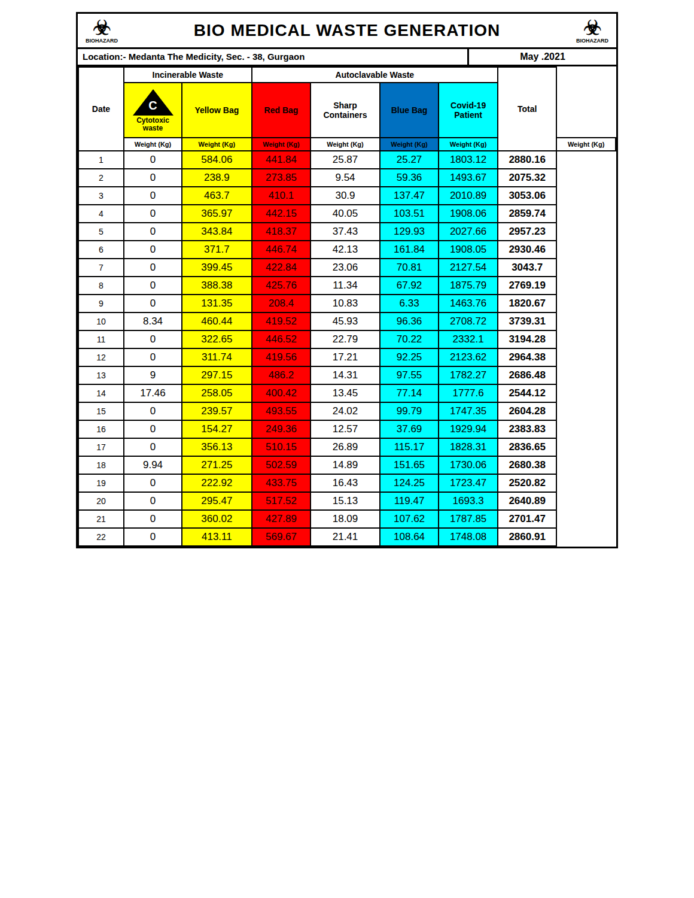☣BIOHAZARD
BIO MEDICAL WASTE GENERATION
☣BIOHAZARD
Location:- Medanta The Medicity, Sec. - 38, Gurgaon
May .2021
| Date | Incinerable Waste | Autoclavable Waste | Total |
| --- | --- | --- | --- |
| C Cytotoxic waste | Yellow Bag | Red Bag | Sharp Containers | Blue Bag | Covid-19 Patient |
| Weight (Kg) | Weight (Kg) | Weight (Kg) | Weight (Kg) | Weight (Kg) | Weight (Kg) | Weight (Kg) |
| 1 | 0 | 584.06 | 441.84 | 25.87 | 25.27 | 1803.12 | 2880.16 |
| 2 | 0 | 238.9 | 273.85 | 9.54 | 59.36 | 1493.67 | 2075.32 |
| 3 | 0 | 463.7 | 410.1 | 30.9 | 137.47 | 2010.89 | 3053.06 |
| 4 | 0 | 365.97 | 442.15 | 40.05 | 103.51 | 1908.06 | 2859.74 |
| 5 | 0 | 343.84 | 418.37 | 37.43 | 129.93 | 2027.66 | 2957.23 |
| 6 | 0 | 371.7 | 446.74 | 42.13 | 161.84 | 1908.05 | 2930.46 |
| 7 | 0 | 399.45 | 422.84 | 23.06 | 70.81 | 2127.54 | 3043.7 |
| 8 | 0 | 388.38 | 425.76 | 11.34 | 67.92 | 1875.79 | 2769.19 |
| 9 | 0 | 131.35 | 208.4 | 10.83 | 6.33 | 1463.76 | 1820.67 |
| 10 | 8.34 | 460.44 | 419.52 | 45.93 | 96.36 | 2708.72 | 3739.31 |
| 11 | 0 | 322.65 | 446.52 | 22.79 | 70.22 | 2332.1 | 3194.28 |
| 12 | 0 | 311.74 | 419.56 | 17.21 | 92.25 | 2123.62 | 2964.38 |
| 13 | 9 | 297.15 | 486.2 | 14.31 | 97.55 | 1782.27 | 2686.48 |
| 14 | 17.46 | 258.05 | 400.42 | 13.45 | 77.14 | 1777.6 | 2544.12 |
| 15 | 0 | 239.57 | 493.55 | 24.02 | 99.79 | 1747.35 | 2604.28 |
| 16 | 0 | 154.27 | 249.36 | 12.57 | 37.69 | 1929.94 | 2383.83 |
| 17 | 0 | 356.13 | 510.15 | 26.89 | 115.17 | 1828.31 | 2836.65 |
| 18 | 9.94 | 271.25 | 502.59 | 14.89 | 151.65 | 1730.06 | 2680.38 |
| 19 | 0 | 222.92 | 433.75 | 16.43 | 124.25 | 1723.47 | 2520.82 |
| 20 | 0 | 295.47 | 517.52 | 15.13 | 119.47 | 1693.3 | 2640.89 |
| 21 | 0 | 360.02 | 427.89 | 18.09 | 107.62 | 1787.85 | 2701.47 |
| 22 | 0 | 413.11 | 569.67 | 21.41 | 108.64 | 1748.08 | 2860.91 |